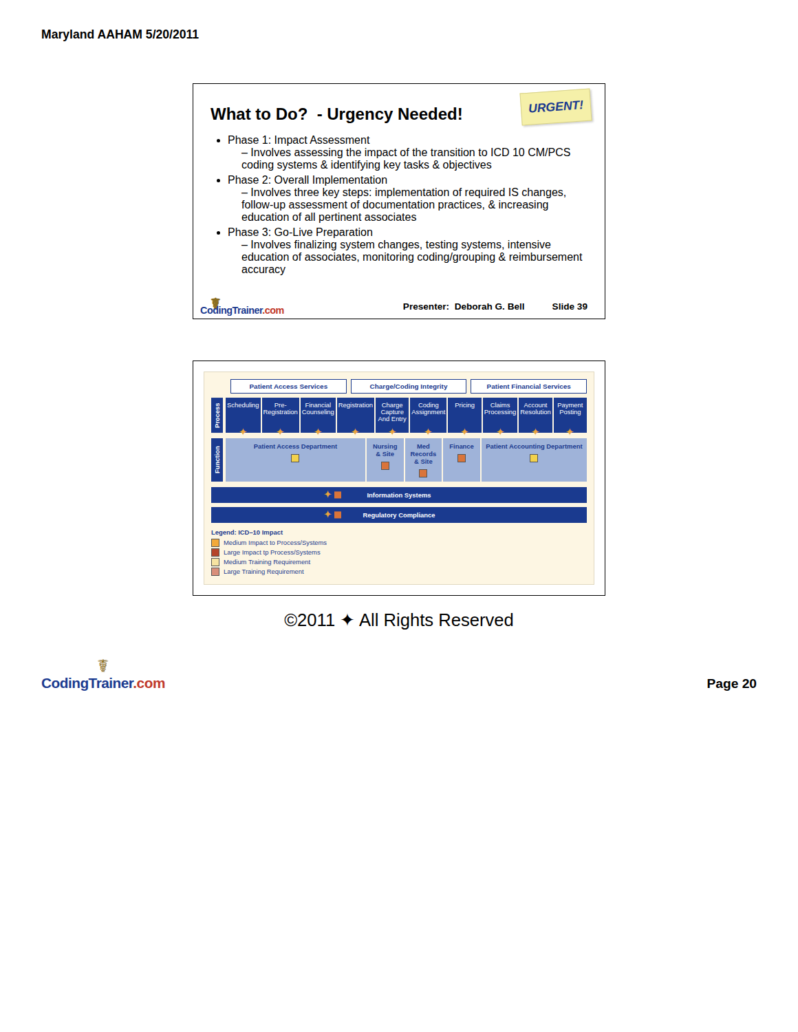Maryland AAHAM 5/20/2011
URGENT!
What to Do? - Urgency Needed!
Phase 1: Impact Assessment
Involves assessing the impact of the transition to ICD 10 CM/PCS coding systems & identifying key tasks & objectives
Phase 2: Overall Implementation
Involves three key steps: implementation of required IS changes, follow-up assessment of documentation practices, & increasing education of all pertinent associates
Phase 3: Go-Live Preparation
Involves finalizing system changes, testing systems, intensive education of associates, monitoring coding/grouping & reimbursement accuracy
☤
Presenter: Deborah G. Bell
Slide 39
CodingTrainer.com
Patient Access Services
Charge/Coding Integrity
Patient Financial Services
Process
Scheduling✦
Pre-
Registration✦
Financial
Counseling✦
Registration✦
Charge
Capture
And Entry✦
Coding
Assignment✦
Pricing✦
Claims
Processing✦
Account
Resolution✦
Payment
Posting✦
Function
Patient Access Department
Nursing
& Site
Med Records
& Site
Finance
Patient Accounting Department
✦ Information Systems
✦ Regulatory Compliance
Legend: ICD–10 Impact
Medium Impact to Process/Systems
Large Impact tp Process/Systems
Medium Training Requirement
Large Training Requirement
©2011 ✦ All Rights Reserved
☤
CodingTrainer.com
Page 20